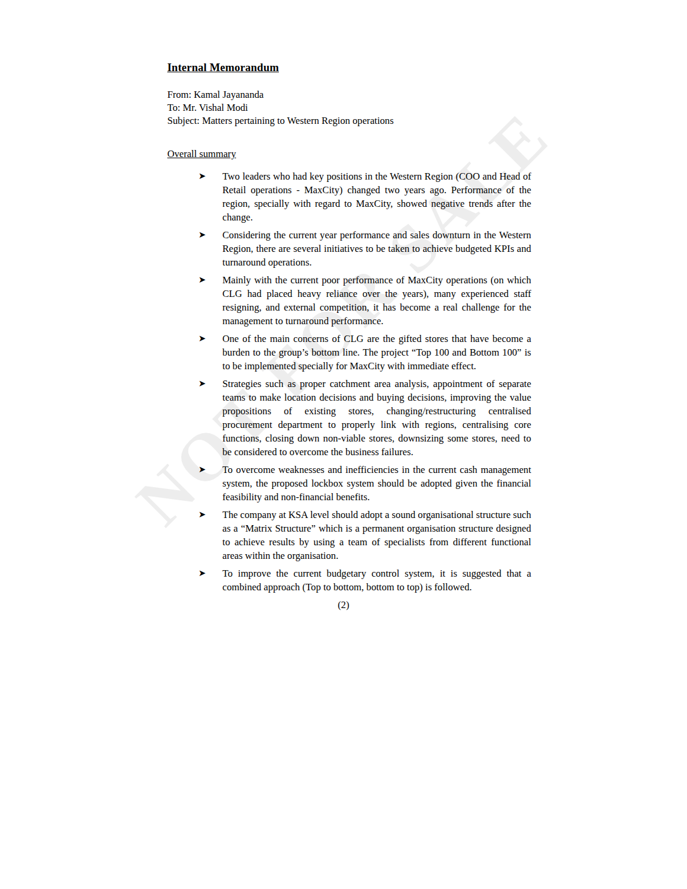NOT FOR SALE
Internal Memorandum
From: Kamal Jayananda
To: Mr. Vishal Modi
Subject: Matters pertaining to Western Region operations
Overall summary
Two leaders who had key positions in the Western Region (COO and Head of Retail operations - MaxCity) changed two years ago. Performance of the region, specially with regard to MaxCity, showed negative trends after the change.
Considering the current year performance and sales downturn in the Western Region, there are several initiatives to be taken to achieve budgeted KPIs and turnaround operations.
Mainly with the current poor performance of MaxCity operations (on which CLG had placed heavy reliance over the years), many experienced staff resigning, and external competition, it has become a real challenge for the management to turnaround performance.
One of the main concerns of CLG are the gifted stores that have become a burden to the group’s bottom line. The project “Top 100 and Bottom 100” is to be implemented specially for MaxCity with immediate effect.
Strategies such as proper catchment area analysis, appointment of separate teams to make location decisions and buying decisions, improving the value propositions of existing stores, changing/restructuring centralised procurement department to properly link with regions, centralising core functions, closing down non-viable stores, downsizing some stores, need to be considered to overcome the business failures.
To overcome weaknesses and inefficiencies in the current cash management system, the proposed lockbox system should be adopted given the financial feasibility and non-financial benefits.
The company at KSA level should adopt a sound organisational structure such as a “Matrix Structure” which is a permanent organisation structure designed to achieve results by using a team of specialists from different functional areas within the organisation.
To improve the current budgetary control system, it is suggested that a combined approach (Top to bottom, bottom to top) is followed.
(2)